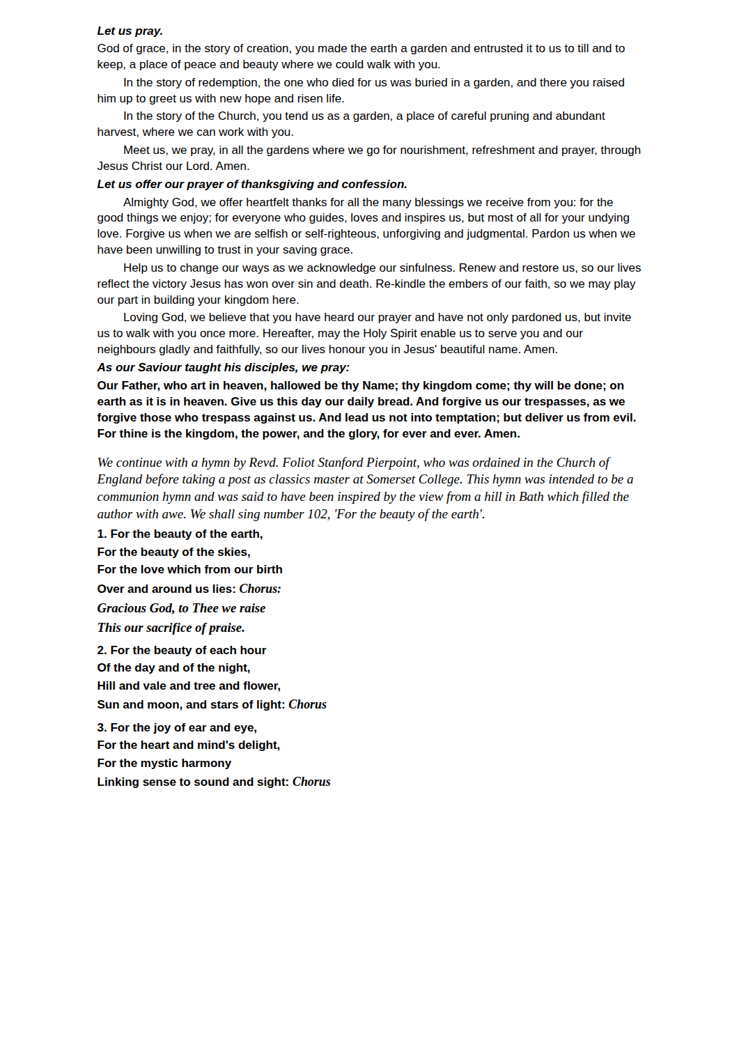Let us pray.
God of grace, in the story of creation, you made the earth a garden and entrusted it to us to till and to keep, a place of peace and beauty where we could walk with you.
In the story of redemption, the one who died for us was buried in a garden, and there you raised him up to greet us with new hope and risen life.
In the story of the Church, you tend us as a garden, a place of careful pruning and abundant harvest, where we can work with you.
Meet us, we pray, in all the gardens where we go for nourishment, refreshment and prayer, through Jesus Christ our Lord. Amen.
Let us offer our prayer of thanksgiving and confession.
Almighty God, we offer heartfelt thanks for all the many blessings we receive from you: for the good things we enjoy; for everyone who guides, loves and inspires us, but most of all for your undying love. Forgive us when we are selfish or self-righteous, unforgiving and judgmental. Pardon us when we have been unwilling to trust in your saving grace.
Help us to change our ways as we acknowledge our sinfulness. Renew and restore us, so our lives reflect the victory Jesus has won over sin and death. Re-kindle the embers of our faith, so we may play our part in building your kingdom here.
Loving God, we believe that you have heard our prayer and have not only pardoned us, but invite us to walk with you once more. Hereafter, may the Holy Spirit enable us to serve you and our neighbours gladly and faithfully, so our lives honour you in Jesus' beautiful name. Amen.
As our Saviour taught his disciples, we pray:
Our Father, who art in heaven, hallowed be thy Name; thy kingdom come; thy will be done; on earth as it is in heaven. Give us this day our daily bread. And forgive us our trespasses, as we forgive those who trespass against us. And lead us not into temptation; but deliver us from evil. For thine is the kingdom, the power, and the glory, for ever and ever. Amen.
We continue with a hymn by Revd. Foliot Stanford Pierpoint, who was ordained in the Church of England before taking a post as classics master at Somerset College. This hymn was intended to be a communion hymn and was said to have been inspired by the view from a hill in Bath which filled the author with awe. We shall sing number 102, 'For the beauty of the earth'.
1. For the beauty of the earth,
For the beauty of the skies,
For the love which from our birth
Over and around us lies: Chorus:
Gracious God, to Thee we raise
This our sacrifice of praise.
2. For the beauty of each hour
Of the day and of the night,
Hill and vale and tree and flower,
Sun and moon, and stars of light: Chorus
3. For the joy of ear and eye,
For the heart and mind's delight,
For the mystic harmony
Linking sense to sound and sight: Chorus